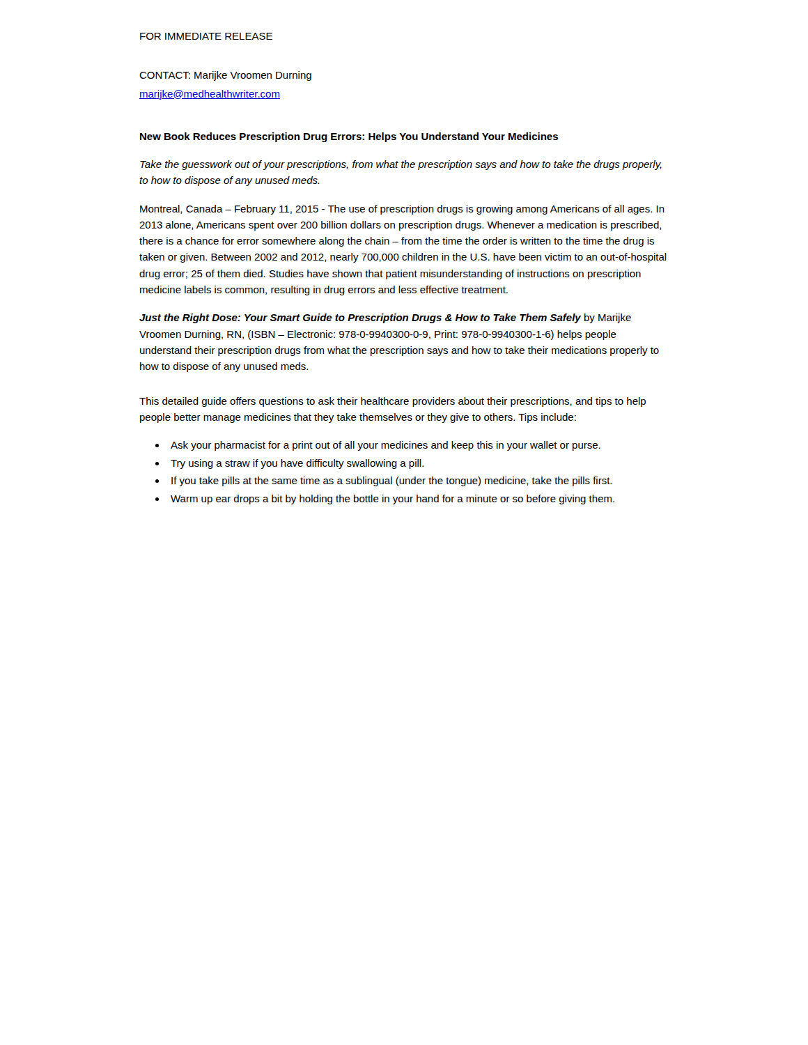FOR IMMEDIATE RELEASE
CONTACT: Marijke Vroomen Durning
marijke@medhealthwriter.com
New Book Reduces Prescription Drug Errors: Helps You Understand Your Medicines
Take the guesswork out of your prescriptions, from what the prescription says and how to take the drugs properly, to how to dispose of any unused meds.
Montreal, Canada – February 11, 2015 - The use of prescription drugs is growing among Americans of all ages. In 2013 alone, Americans spent over 200 billion dollars on prescription drugs. Whenever a medication is prescribed, there is a chance for error somewhere along the chain – from the time the order is written to the time the drug is taken or given. Between 2002 and 2012, nearly 700,000 children in the U.S. have been victim to an out-of-hospital drug error; 25 of them died. Studies have shown that patient misunderstanding of instructions on prescription medicine labels is common, resulting in drug errors and less effective treatment.
Just the Right Dose: Your Smart Guide to Prescription Drugs & How to Take Them Safely by Marijke Vroomen Durning, RN, (ISBN – Electronic: 978-0-9940300-0-9, Print: 978-0-9940300-1-6) helps people understand their prescription drugs from what the prescription says and how to take their medications properly to how to dispose of any unused meds.
This detailed guide offers questions to ask their healthcare providers about their prescriptions, and tips to help people better manage medicines that they take themselves or they give to others. Tips include:
Ask your pharmacist for a print out of all your medicines and keep this in your wallet or purse.
Try using a straw if you have difficulty swallowing a pill.
If you take pills at the same time as a sublingual (under the tongue) medicine, take the pills first.
Warm up ear drops a bit by holding the bottle in your hand for a minute or so before giving them.